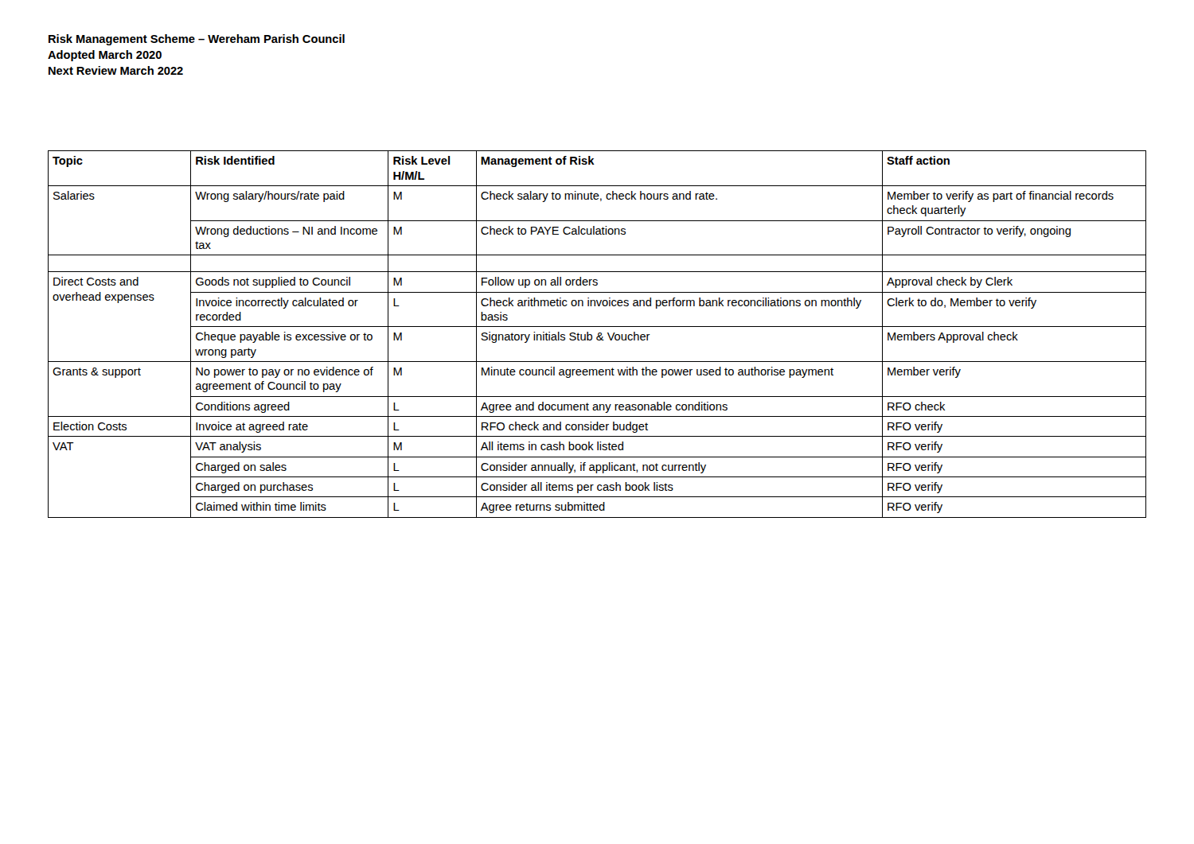Risk Management Scheme – Wereham Parish Council
Adopted March 2020
Next Review March 2022
| Topic | Risk Identified | Risk Level H/M/L | Management of Risk | Staff action |
| --- | --- | --- | --- | --- |
| Salaries | Wrong salary/hours/rate paid | M | Check salary to minute, check hours and rate. | Member to verify as part of financial records check quarterly |
| Wrong deductions – NI and Income tax | M | Check to PAYE Calculations | Payroll Contractor to verify, ongoing |
| Direct Costs and overhead expenses | Goods not supplied to Council | M | Follow up on all orders | Approval check by Clerk |
| Invoice incorrectly calculated or recorded | L | Check arithmetic on invoices and perform bank reconciliations on monthly basis | Clerk to do, Member to verify |
| Cheque payable is excessive or to wrong party | M | Signatory initials Stub & Voucher | Members Approval check |
| Grants & support | No power to pay or no evidence of agreement of Council to pay | M | Minute council agreement with the power used to authorise payment | Member verify |
| Conditions agreed | L | Agree and document any reasonable conditions | RFO check |
| Election Costs | Invoice at agreed rate | L | RFO check and consider budget | RFO verify |
| VAT | VAT analysis | M | All items in cash book listed | RFO verify |
| Charged on sales | L | Consider annually, if applicant, not currently | RFO verify |
| Charged on purchases | L | Consider all items per cash book lists | RFO verify |
| Claimed within time limits | L | Agree returns submitted | RFO verify |